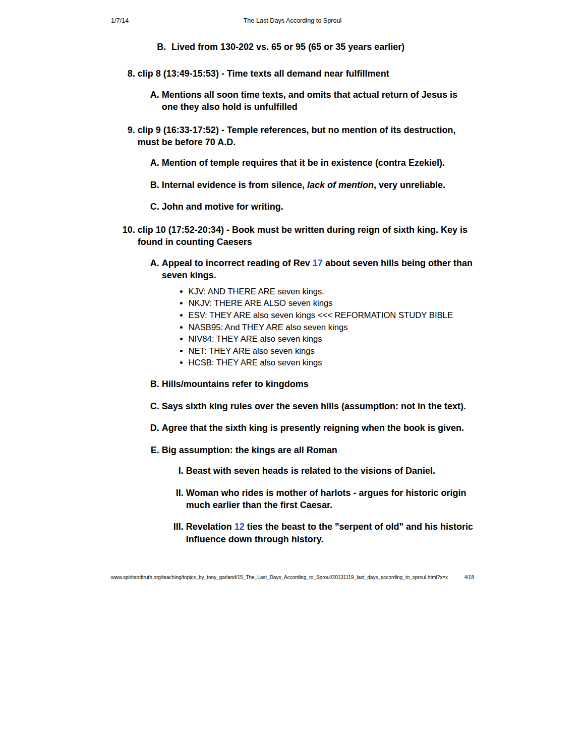1/7/14
The Last Days According to Sproul
B. Lived from 130-202 vs. 65 or 95 (65 or 35 years earlier)
clip 8 (13:49-15:53) - Time texts all demand near fulfillment
Mentions all soon time texts, and omits that actual return of Jesus is one they also hold is unfulfilled
clip 9 (16:33-17:52) - Temple references, but no mention of its destruction, must be before 70 A.D.
Mention of temple requires that it be in existence (contra Ezekiel).
Internal evidence is from silence, lack of mention, very unreliable.
John and motive for writing.
clip 10 (17:52-20:34) - Book must be written during reign of sixth king. Key is found in counting Caesers
Appeal to incorrect reading of Rev 17 about seven hills being other than seven kings.
KJV: AND THERE ARE seven kings.
NKJV: THERE ARE ALSO seven kings
ESV: THEY ARE also seven kings <<< REFORMATION STUDY BIBLE
NASB95: And THEY ARE also seven kings
NIV84: THEY ARE also seven kings
NET: THEY ARE also seven kings
HCSB: THEY ARE also seven kings
Hills/mountains refer to kingdoms
Says sixth king rules over the seven hills (assumption: not in the text).
Agree that the sixth king is presently reigning when the book is given.
Big assumption: the kings are all Roman
Beast with seven heads is related to the visions of Daniel.
Woman who rides is mother of harlots - argues for historic origin much earlier than the first Caesar.
Revelation 12 ties the beast to the "serpent of old" and his historic influence down through history.
www.spiritandtruth.org/teaching/topics_by_tony_garland/15_The_Last_Days_According_to_Sproul/20131119_last_days_according_to_sproul.html?x=x 4/18